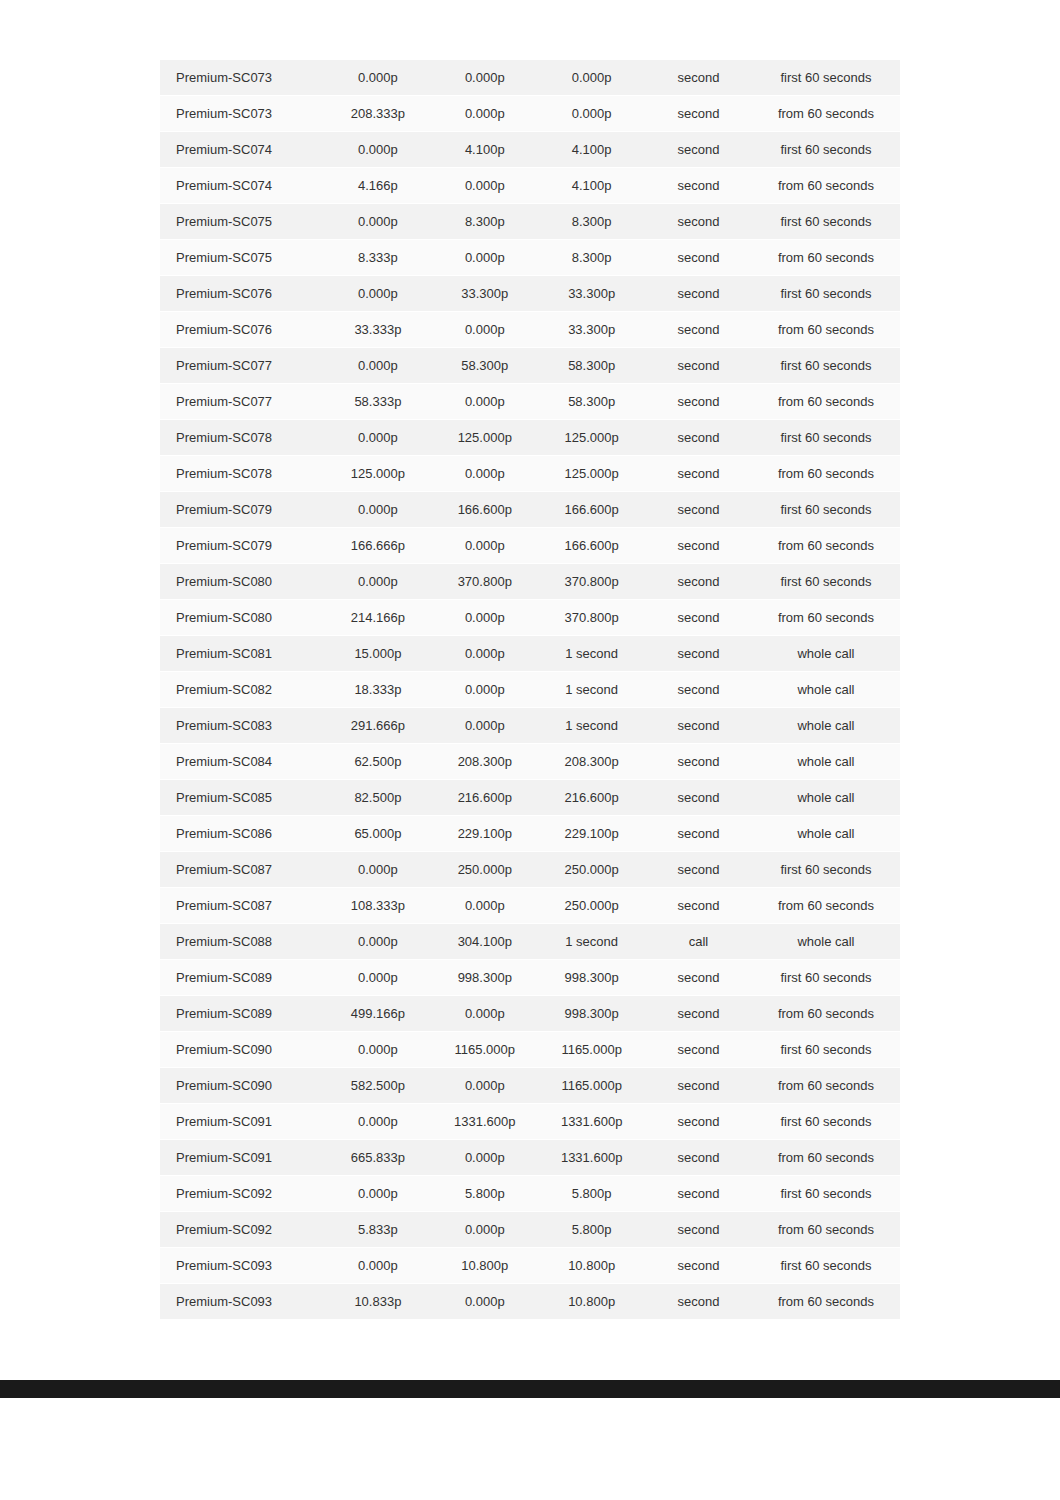| Premium-SC073 | 0.000p | 0.000p | 0.000p | second | first 60 seconds |
| Premium-SC073 | 208.333p | 0.000p | 0.000p | second | from 60 seconds |
| Premium-SC074 | 0.000p | 4.100p | 4.100p | second | first 60 seconds |
| Premium-SC074 | 4.166p | 0.000p | 4.100p | second | from 60 seconds |
| Premium-SC075 | 0.000p | 8.300p | 8.300p | second | first 60 seconds |
| Premium-SC075 | 8.333p | 0.000p | 8.300p | second | from 60 seconds |
| Premium-SC076 | 0.000p | 33.300p | 33.300p | second | first 60 seconds |
| Premium-SC076 | 33.333p | 0.000p | 33.300p | second | from 60 seconds |
| Premium-SC077 | 0.000p | 58.300p | 58.300p | second | first 60 seconds |
| Premium-SC077 | 58.333p | 0.000p | 58.300p | second | from 60 seconds |
| Premium-SC078 | 0.000p | 125.000p | 125.000p | second | first 60 seconds |
| Premium-SC078 | 125.000p | 0.000p | 125.000p | second | from 60 seconds |
| Premium-SC079 | 0.000p | 166.600p | 166.600p | second | first 60 seconds |
| Premium-SC079 | 166.666p | 0.000p | 166.600p | second | from 60 seconds |
| Premium-SC080 | 0.000p | 370.800p | 370.800p | second | first 60 seconds |
| Premium-SC080 | 214.166p | 0.000p | 370.800p | second | from 60 seconds |
| Premium-SC081 | 15.000p | 0.000p | 1 second | second | whole call |
| Premium-SC082 | 18.333p | 0.000p | 1 second | second | whole call |
| Premium-SC083 | 291.666p | 0.000p | 1 second | second | whole call |
| Premium-SC084 | 62.500p | 208.300p | 208.300p | second | whole call |
| Premium-SC085 | 82.500p | 216.600p | 216.600p | second | whole call |
| Premium-SC086 | 65.000p | 229.100p | 229.100p | second | whole call |
| Premium-SC087 | 0.000p | 250.000p | 250.000p | second | first 60 seconds |
| Premium-SC087 | 108.333p | 0.000p | 250.000p | second | from 60 seconds |
| Premium-SC088 | 0.000p | 304.100p | 1 second | call | whole call |
| Premium-SC089 | 0.000p | 998.300p | 998.300p | second | first 60 seconds |
| Premium-SC089 | 499.166p | 0.000p | 998.300p | second | from 60 seconds |
| Premium-SC090 | 0.000p | 1165.000p | 1165.000p | second | first 60 seconds |
| Premium-SC090 | 582.500p | 0.000p | 1165.000p | second | from 60 seconds |
| Premium-SC091 | 0.000p | 1331.600p | 1331.600p | second | first 60 seconds |
| Premium-SC091 | 665.833p | 0.000p | 1331.600p | second | from 60 seconds |
| Premium-SC092 | 0.000p | 5.800p | 5.800p | second | first 60 seconds |
| Premium-SC092 | 5.833p | 0.000p | 5.800p | second | from 60 seconds |
| Premium-SC093 | 0.000p | 10.800p | 10.800p | second | first 60 seconds |
| Premium-SC093 | 10.833p | 0.000p | 10.800p | second | from 60 seconds |